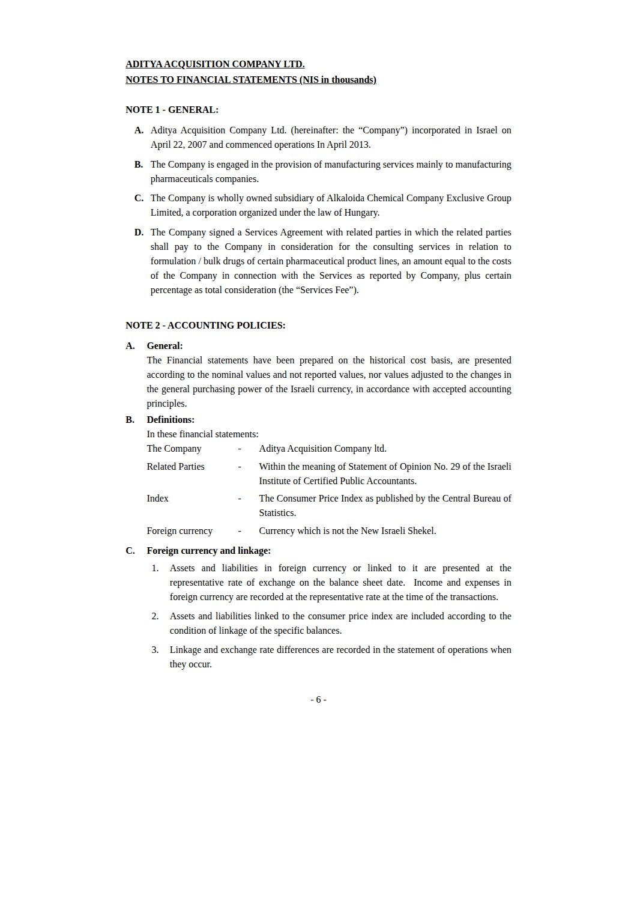ADITYA ACQUISITION COMPANY LTD.
NOTES TO FINANCIAL STATEMENTS (NIS in thousands)
NOTE 1 - GENERAL:
A. Aditya Acquisition Company Ltd. (hereinafter: the “Company”) incorporated in Israel on April 22, 2007 and commenced operations In April 2013.
B. The Company is engaged in the provision of manufacturing services mainly to manufacturing pharmaceuticals companies.
C. The Company is wholly owned subsidiary of Alkaloida Chemical Company Exclusive Group Limited, a corporation organized under the law of Hungary.
D. The Company signed a Services Agreement with related parties in which the related parties shall pay to the Company in consideration for the consulting services in relation to formulation / bulk drugs of certain pharmaceutical product lines, an amount equal to the costs of the Company in connection with the Services as reported by Company, plus certain percentage as total consideration (the “Services Fee”).
NOTE 2 - ACCOUNTING POLICIES:
| A. | General: |
The Financial statements have been prepared on the historical cost basis, are presented according to the nominal values and not reported values, nor values adjusted to the changes in the general purchasing power of the Israeli currency, in accordance with accepted accounting principles.
| B. | Definitions: |
In these financial statements:
| The Company | - | Aditya Acquisition Company ltd. |
| Related Parties | - | Within the meaning of Statement of Opinion No. 29 of the Israeli Institute of Certified Public Accountants. |
| Index | - | The Consumer Price Index as published by the Central Bureau of Statistics. |
| Foreign currency | - | Currency which is not the New Israeli Shekel. |
| C. | Foreign currency and linkage: |
1. Assets and liabilities in foreign currency or linked to it are presented at the representative rate of exchange on the balance sheet date. Income and expenses in foreign currency are recorded at the representative rate at the time of the transactions.
2. Assets and liabilities linked to the consumer price index are included according to the condition of linkage of the specific balances.
3. Linkage and exchange rate differences are recorded in the statement of operations when they occur.
- 6 -